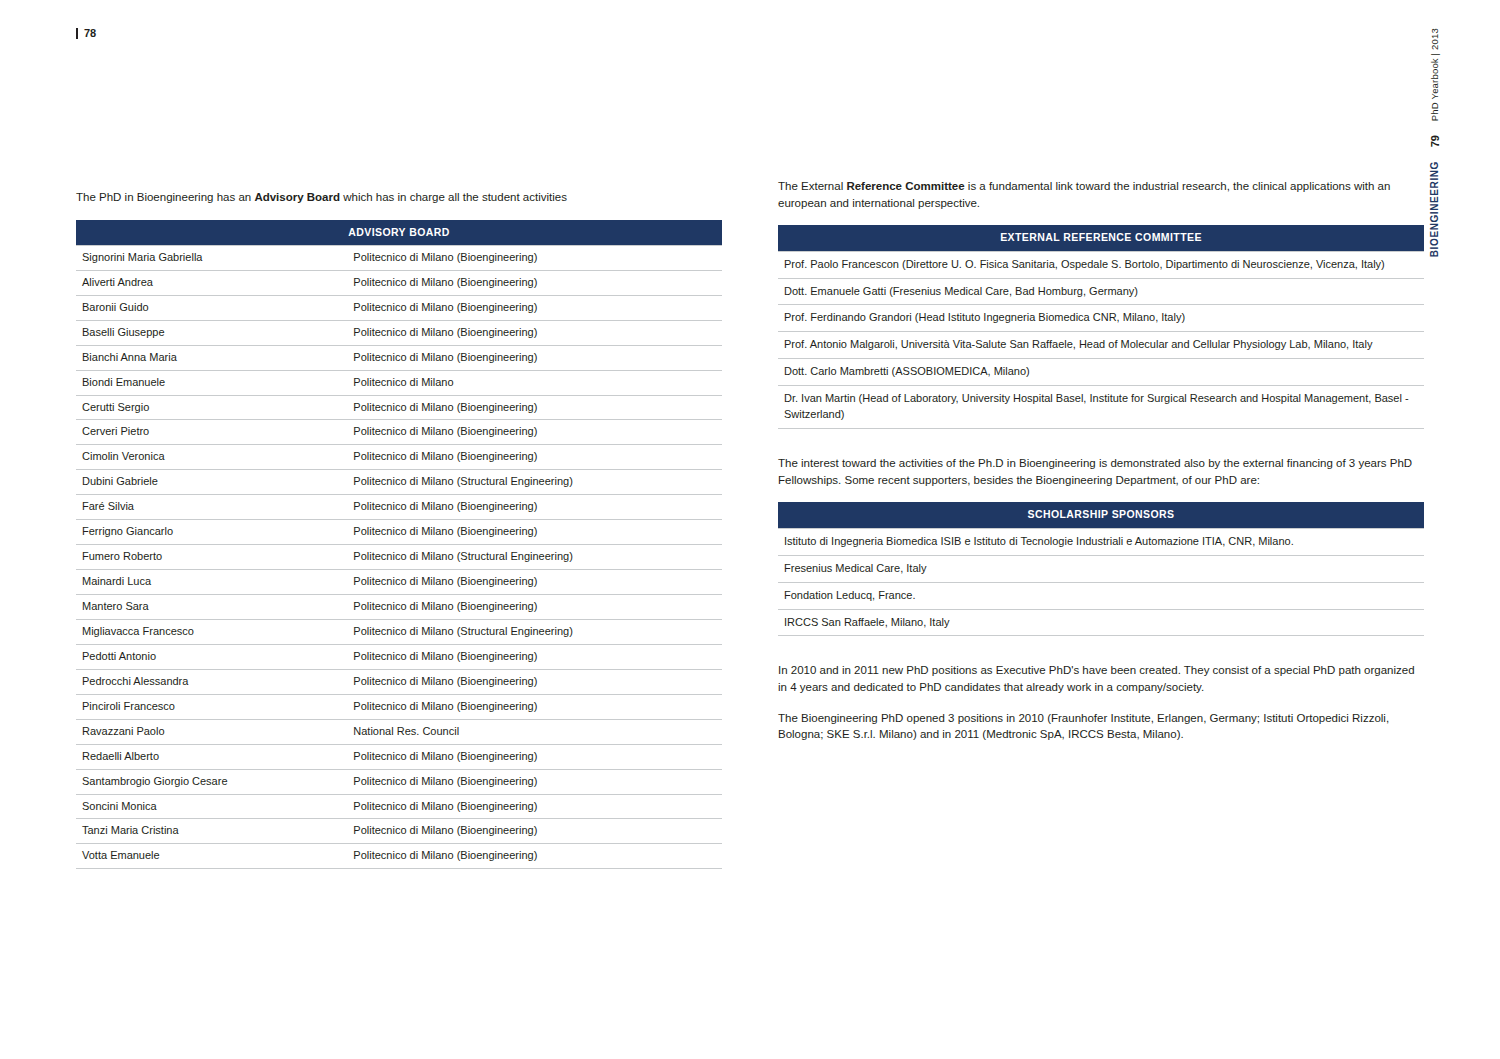78
The PhD in Bioengineering has an Advisory Board which has in charge all the student activities
Advisory Board
| Signorini Maria Gabriella | Politecnico di Milano (Bioengineering) |
| Aliverti Andrea | Politecnico di Milano (Bioengineering) |
| Baronii Guido | Politecnico di Milano (Bioengineering) |
| Baselli Giuseppe | Politecnico di Milano (Bioengineering) |
| Bianchi Anna Maria | Politecnico di Milano (Bioengineering) |
| Biondi Emanuele | Politecnico di Milano |
| Cerutti Sergio | Politecnico di Milano (Bioengineering) |
| Cerveri Pietro | Politecnico di Milano (Bioengineering) |
| Cimolin Veronica | Politecnico di Milano (Bioengineering) |
| Dubini Gabriele | Politecnico di Milano (Structural Engineering) |
| Faré Silvia | Politecnico di Milano (Bioengineering) |
| Ferrigno Giancarlo | Politecnico di Milano (Bioengineering) |
| Fumero Roberto | Politecnico di Milano (Structural Engineering) |
| Mainardi Luca | Politecnico di Milano (Bioengineering) |
| Mantero Sara | Politecnico di Milano (Bioengineering) |
| Migliavacca Francesco | Politecnico di Milano (Structural Engineering) |
| Pedotti Antonio | Politecnico di Milano (Bioengineering) |
| Pedrocchi Alessandra | Politecnico di Milano (Bioengineering) |
| Pinciroli Francesco | Politecnico di Milano (Bioengineering) |
| Ravazzani Paolo | National Res. Council |
| Redaelli Alberto | Politecnico di Milano (Bioengineering) |
| Santambrogio Giorgio Cesare | Politecnico di Milano (Bioengineering) |
| Soncini Monica | Politecnico di Milano (Bioengineering) |
| Tanzi Maria Cristina | Politecnico di Milano (Bioengineering) |
| Votta Emanuele | Politecnico di Milano (Bioengineering) |
PhD Yearbook | 2013
79
BIOENGINEERING
The External Reference Committee is a fundamental link toward the industrial research, the clinical applications with an european and international perspective.
External Reference Committee
| Prof. Paolo Francescon (Direttore U. O. Fisica Sanitaria, Ospedale S. Bortolo, Dipartimento di Neuroscienze, Vicenza, Italy) |
| Dott. Emanuele Gatti (Fresenius Medical Care, Bad Homburg, Germany) |
| Prof. Ferdinando Grandori (Head Istituto Ingegneria Biomedica CNR, Milano, Italy) |
| Prof. Antonio Malgaroli, Università Vita-Salute San Raffaele, Head of Molecular and Cellular Physiology Lab, Milano, Italy |
| Dott. Carlo Mambretti (ASSOBIOMEDICA, Milano) |
| Dr. Ivan Martin (Head of Laboratory, University Hospital Basel, Institute for Surgical Research and Hospital Management, Basel - Switzerland) |
The interest toward the activities of the Ph.D in Bioengineering is demonstrated also by the external financing of 3 years PhD Fellowships. Some recent supporters, besides the Bioengineering Department, of our PhD are:
Scholarship Sponsors
| Istituto di Ingegneria Biomedica ISIB e Istituto di Tecnologie Industriali e Automazione ITIA, CNR, Milano. |
| Fresenius Medical Care, Italy |
| Fondation Leducq, France. |
| IRCCS San Raffaele, Milano, Italy |
In 2010 and in 2011 new PhD positions as Executive PhD's have been created. They consist of a special PhD path organized in 4 years and dedicated to PhD candidates that already work in a company/society.
The Bioengineering PhD opened 3 positions in 2010 (Fraunhofer Institute, Erlangen, Germany; Istituti Ortopedici Rizzoli, Bologna; SKE S.r.l. Milano) and in 2011 (Medtronic SpA, IRCCS Besta, Milano).